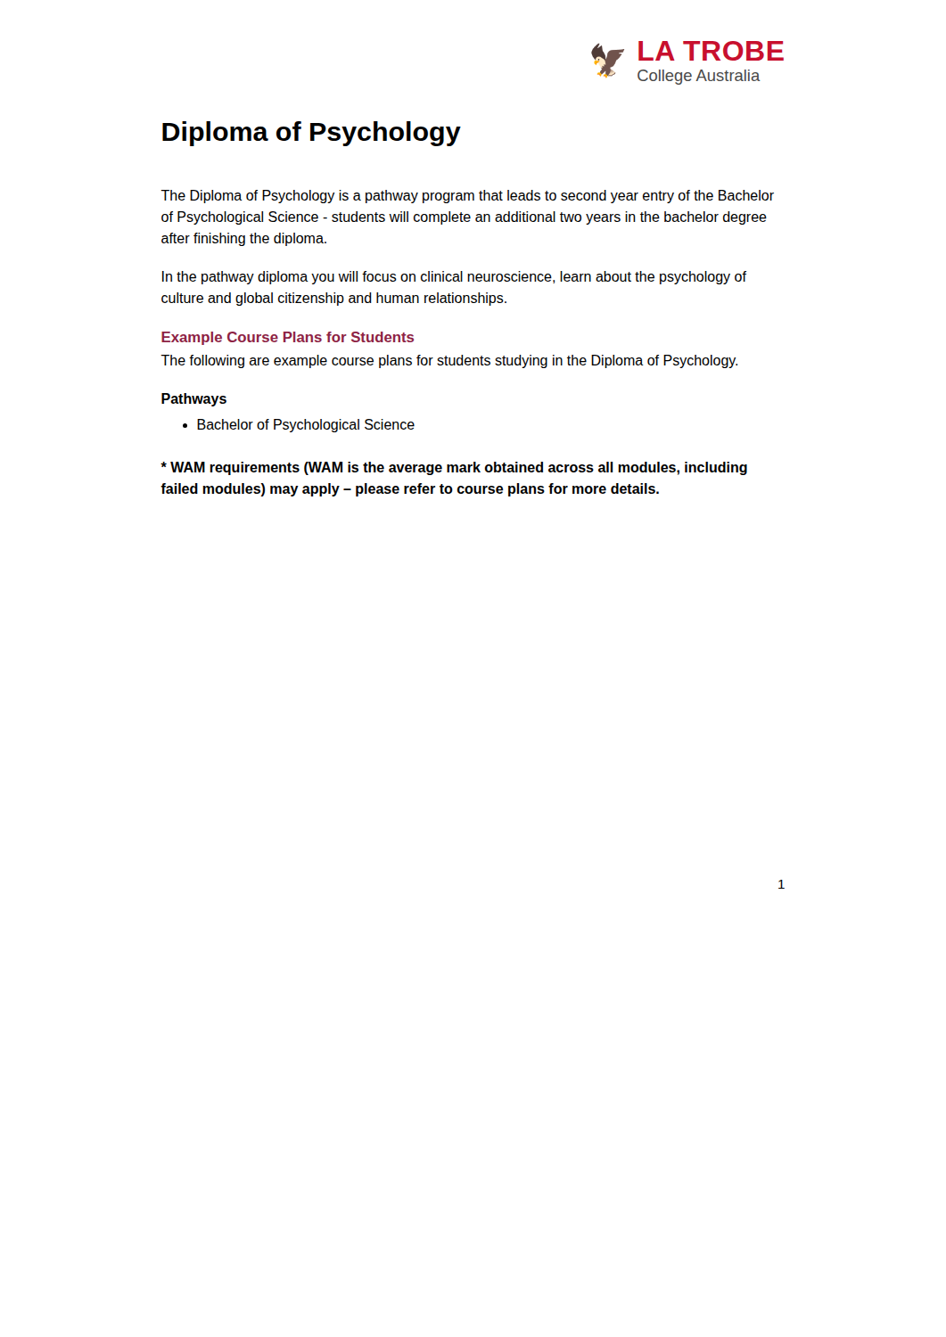🦅
LA TROBE
College Australia
Diploma of Psychology
The Diploma of Psychology is a pathway program that leads to second year entry of the Bachelor of Psychological Science - students will complete an additional two years in the bachelor degree after finishing the diploma.
In the pathway diploma you will focus on clinical neuroscience, learn about the psychology of culture and global citizenship and human relationships.
Example Course Plans for Students
The following are example course plans for students studying in the Diploma of Psychology.
Pathways
Bachelor of Psychological Science
* WAM requirements (WAM is the average mark obtained across all modules, including failed modules) may apply – please refer to course plans for more details.
1